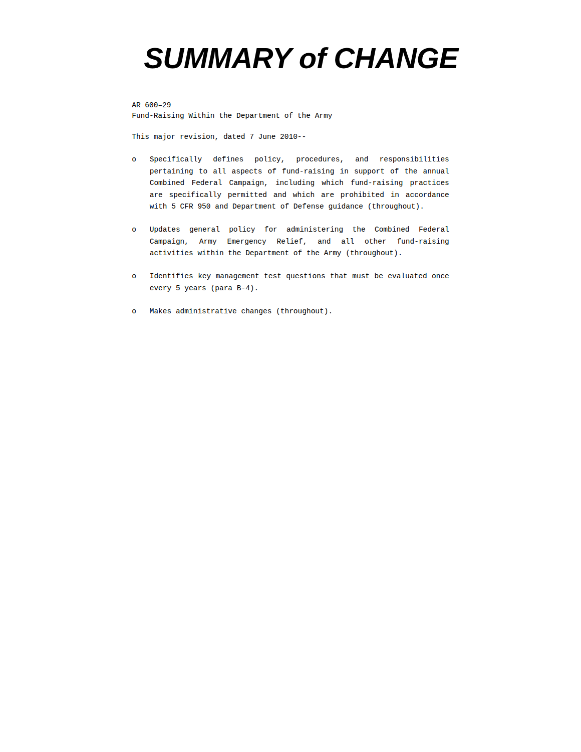SUMMARY of CHANGE
AR 600–29 Fund-Raising Within the Department of the Army
This major revision, dated 7 June 2010--
Specifically defines policy, procedures, and responsibilities pertaining to all aspects of fund-raising in support of the annual Combined Federal Campaign, including which fund-raising practices are specifically permitted and which are prohibited in accordance with 5 CFR 950 and Department of Defense guidance (throughout).
Updates general policy for administering the Combined Federal Campaign, Army Emergency Relief, and all other fund-raising activities within the Department of the Army (throughout).
Identifies key management test questions that must be evaluated once every 5 years (para B-4).
Makes administrative changes (throughout).